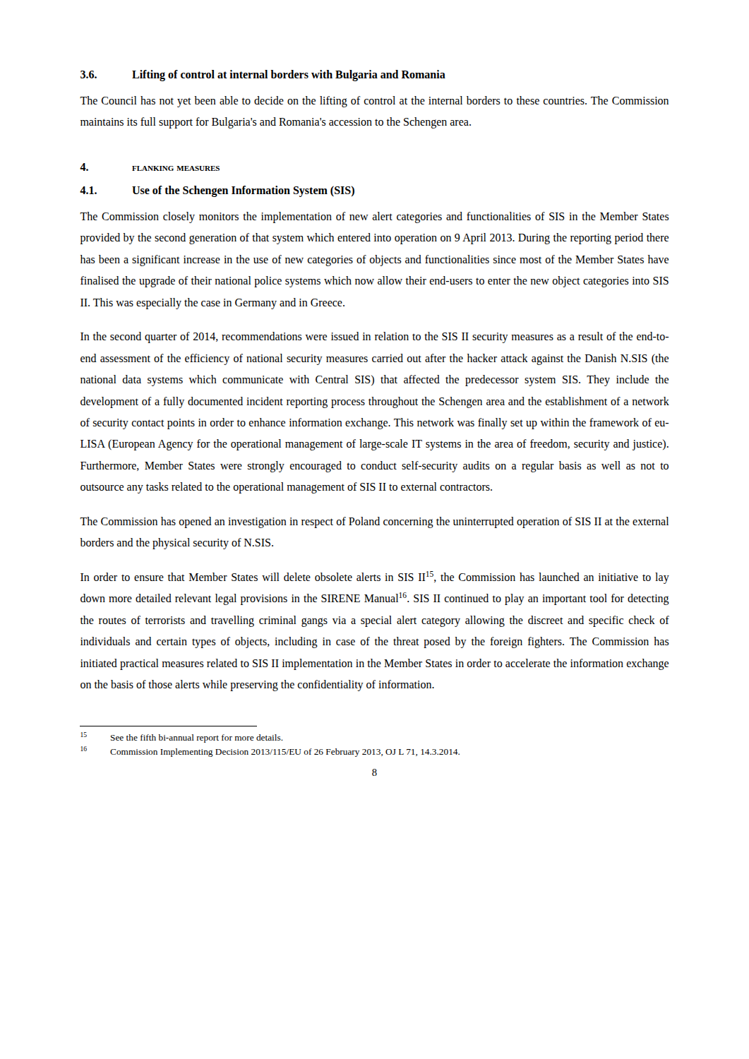3.6. Lifting of control at internal borders with Bulgaria and Romania
The Council has not yet been able to decide on the lifting of control at the internal borders to these countries. The Commission maintains its full support for Bulgaria's and Romania's accession to the Schengen area.
4. Flanking measures
4.1. Use of the Schengen Information System (SIS)
The Commission closely monitors the implementation of new alert categories and functionalities of SIS in the Member States provided by the second generation of that system which entered into operation on 9 April 2013. During the reporting period there has been a significant increase in the use of new categories of objects and functionalities since most of the Member States have finalised the upgrade of their national police systems which now allow their end-users to enter the new object categories into SIS II. This was especially the case in Germany and in Greece.
In the second quarter of 2014, recommendations were issued in relation to the SIS II security measures as a result of the end-to-end assessment of the efficiency of national security measures carried out after the hacker attack against the Danish N.SIS (the national data systems which communicate with Central SIS) that affected the predecessor system SIS. They include the development of a fully documented incident reporting process throughout the Schengen area and the establishment of a network of security contact points in order to enhance information exchange. This network was finally set up within the framework of eu-LISA (European Agency for the operational management of large-scale IT systems in the area of freedom, security and justice). Furthermore, Member States were strongly encouraged to conduct self-security audits on a regular basis as well as not to outsource any tasks related to the operational management of SIS II to external contractors.
The Commission has opened an investigation in respect of Poland concerning the uninterrupted operation of SIS II at the external borders and the physical security of N.SIS.
In order to ensure that Member States will delete obsolete alerts in SIS II15, the Commission has launched an initiative to lay down more detailed relevant legal provisions in the SIRENE Manual16. SIS II continued to play an important tool for detecting the routes of terrorists and travelling criminal gangs via a special alert category allowing the discreet and specific check of individuals and certain types of objects, including in case of the threat posed by the foreign fighters. The Commission has initiated practical measures related to SIS II implementation in the Member States in order to accelerate the information exchange on the basis of those alerts while preserving the confidentiality of information.
15 See the fifth bi-annual report for more details.
16 Commission Implementing Decision 2013/115/EU of 26 February 2013, OJ L 71, 14.3.2014.
8